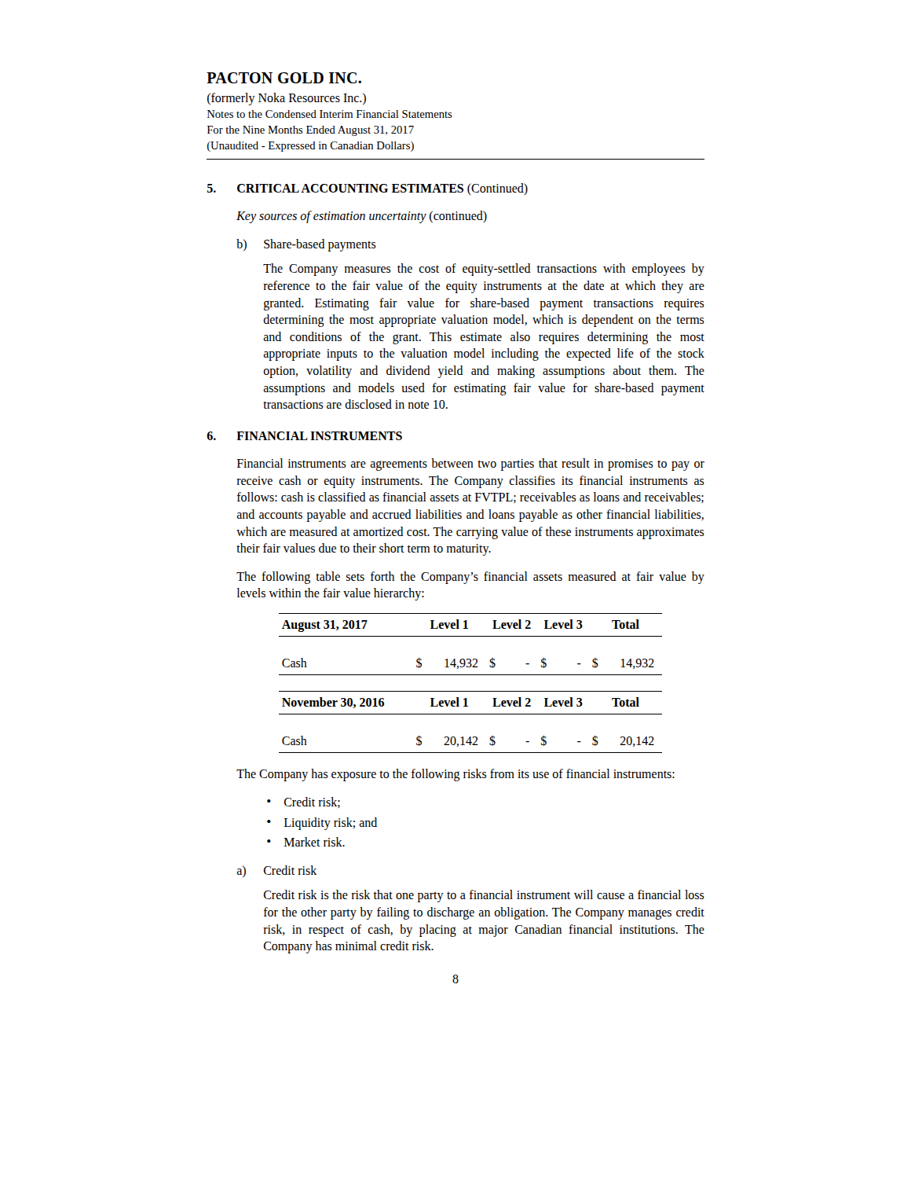PACTON GOLD INC.
(formerly Noka Resources Inc.)
Notes to the Condensed Interim Financial Statements
For the Nine Months Ended August 31, 2017
(Unaudited - Expressed in Canadian Dollars)
5. CRITICAL ACCOUNTING ESTIMATES (Continued)
Key sources of estimation uncertainty (continued)
b) Share-based payments
The Company measures the cost of equity-settled transactions with employees by reference to the fair value of the equity instruments at the date at which they are granted. Estimating fair value for share-based payment transactions requires determining the most appropriate valuation model, which is dependent on the terms and conditions of the grant. This estimate also requires determining the most appropriate inputs to the valuation model including the expected life of the stock option, volatility and dividend yield and making assumptions about them. The assumptions and models used for estimating fair value for share-based payment transactions are disclosed in note 10.
6. FINANCIAL INSTRUMENTS
Financial instruments are agreements between two parties that result in promises to pay or receive cash or equity instruments. The Company classifies its financial instruments as follows: cash is classified as financial assets at FVTPL; receivables as loans and receivables; and accounts payable and accrued liabilities and loans payable as other financial liabilities, which are measured at amortized cost. The carrying value of these instruments approximates their fair values due to their short term to maturity.
The following table sets forth the Company’s financial assets measured at fair value by levels within the fair value hierarchy:
| August 31, 2017 | Level 1 | Level 2 | Level 3 | Total |
| --- | --- | --- | --- | --- |
| Cash | $ | 14,932 | $ | - | $ | - | $ | 14,932 |
| November 30, 2016 | Level 1 | Level 2 | Level 3 | Total |
| Cash | $ | 20,142 | $ | - | $ | - | $ | 20,142 |
The Company has exposure to the following risks from its use of financial instruments:
Credit risk;
Liquidity risk; and
Market risk.
a) Credit risk
Credit risk is the risk that one party to a financial instrument will cause a financial loss for the other party by failing to discharge an obligation. The Company manages credit risk, in respect of cash, by placing at major Canadian financial institutions. The Company has minimal credit risk.
8